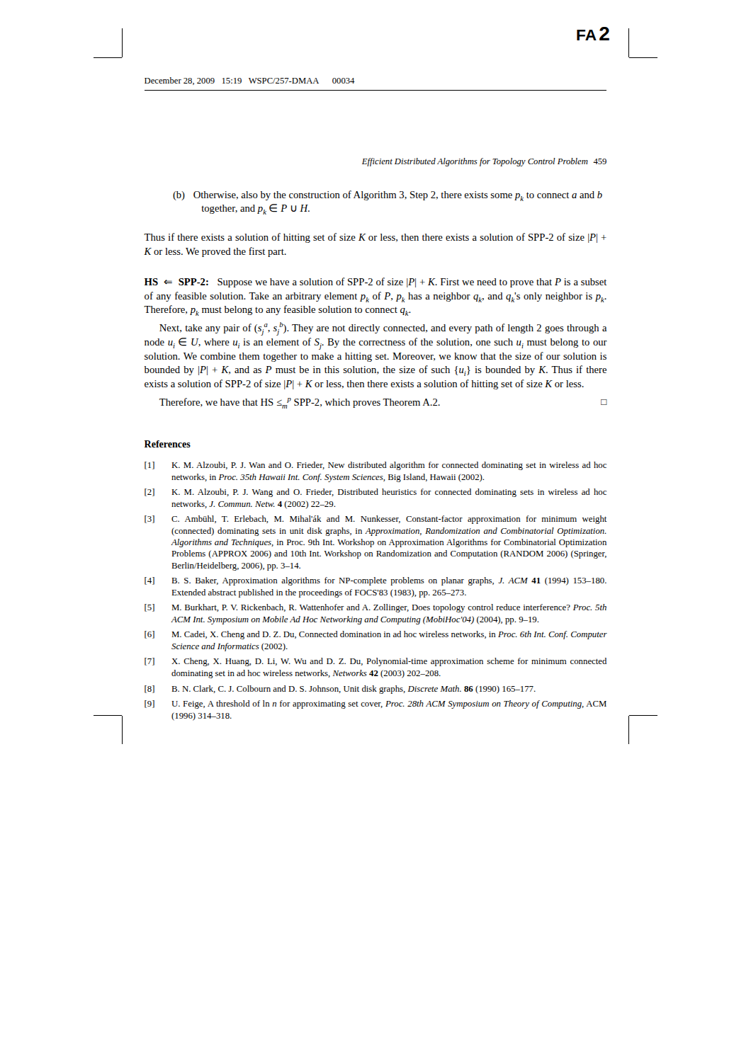FA 2
December 28, 2009 15:19 WSPC/257-DMAA 00034
Efficient Distributed Algorithms for Topology Control Problem 459
(b) Otherwise, also by the construction of Algorithm 3, Step 2, there exists some pk to connect a and b together, and pk ∈ P ∪ H.
Thus if there exists a solution of hitting set of size K or less, then there exists a solution of SPP-2 of size |P| + K or less. We proved the first part.
HS ⇐ SPP-2: Suppose we have a solution of SPP-2 of size |P| + K. First we need to prove that P is a subset of any feasible solution. Take an arbitrary element pk of P, pk has a neighbor qk, and qk's only neighbor is pk. Therefore, pk must belong to any feasible solution to connect qk.
Next, take any pair of (sja, sjb). They are not directly connected, and every path of length 2 goes through a node ui ∈ U, where ui is an element of Sj. By the correctness of the solution, one such ui must belong to our solution. We combine them together to make a hitting set. Moreover, we know that the size of our solution is bounded by |P| + K, and as P must be in this solution, the size of such {ui} is bounded by K. Thus if there exists a solution of SPP-2 of size |P| + K or less, then there exists a solution of hitting set of size K or less.
Therefore, we have that HS ≤mp SPP-2, which proves Theorem A.2.□
References
[1] K. M. Alzoubi, P. J. Wan and O. Frieder, New distributed algorithm for connected dominating set in wireless ad hoc networks, in Proc. 35th Hawaii Int. Conf. System Sciences, Big Island, Hawaii (2002).
[2] K. M. Alzoubi, P. J. Wang and O. Frieder, Distributed heuristics for connected dominating sets in wireless ad hoc networks, J. Commun. Netw. 4 (2002) 22–29.
[3] C. Ambühl, T. Erlebach, M. Mihal'ák and M. Nunkesser, Constant-factor approximation for minimum weight (connected) dominating sets in unit disk graphs, in Approximation, Randomization and Combinatorial Optimization. Algorithms and Techniques, in Proc. 9th Int. Workshop on Approximation Algorithms for Combinatorial Optimization Problems (APPROX 2006) and 10th Int. Workshop on Randomization and Computation (RANDOM 2006) (Springer, Berlin/Heidelberg, 2006), pp. 3–14.
[4] B. S. Baker, Approximation algorithms for NP-complete problems on planar graphs, J. ACM 41 (1994) 153–180. Extended abstract published in the proceedings of FOCS'83 (1983), pp. 265–273.
[5] M. Burkhart, P. V. Rickenbach, R. Wattenhofer and A. Zollinger, Does topology control reduce interference? Proc. 5th ACM Int. Symposium on Mobile Ad Hoc Networking and Computing (MobiHoc'04) (2004), pp. 9–19.
[6] M. Cadei, X. Cheng and D. Z. Du, Connected domination in ad hoc wireless networks, in Proc. 6th Int. Conf. Computer Science and Informatics (2002).
[7] X. Cheng, X. Huang, D. Li, W. Wu and D. Z. Du, Polynomial-time approximation scheme for minimum connected dominating set in ad hoc wireless networks, Networks 42 (2003) 202–208.
[8] B. N. Clark, C. J. Colbourn and D. S. Johnson, Unit disk graphs, Discrete Math. 86 (1990) 165–177.
[9] U. Feige, A threshold of ln n for approximating set cover, Proc. 28th ACM Symposium on Theory of Computing, ACM (1996) 314–318.